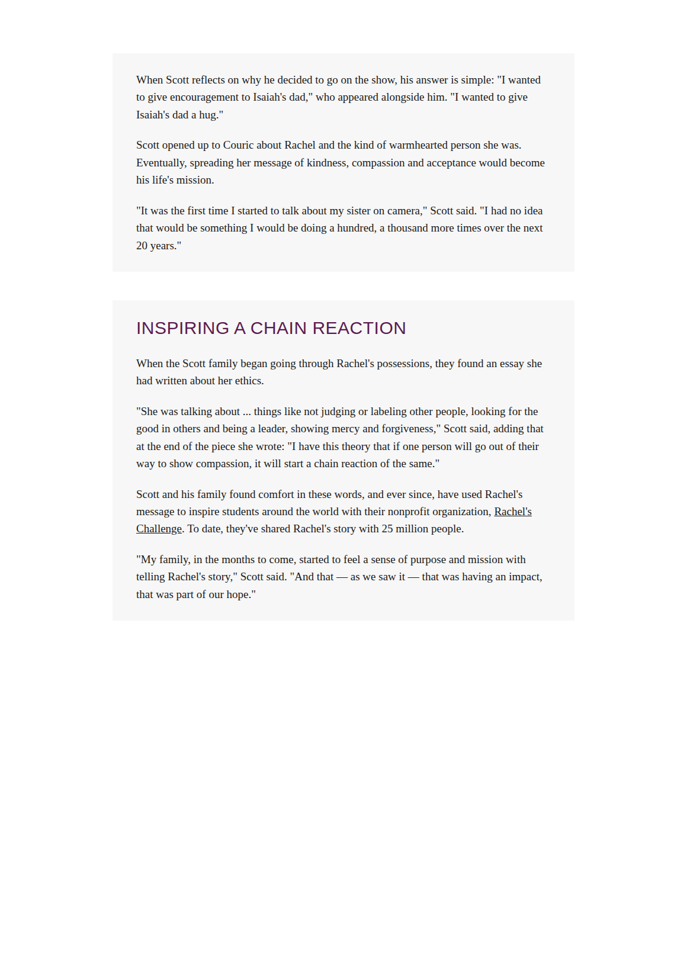When Scott reflects on why he decided to go on the show, his answer is simple: "I wanted to give encouragement to Isaiah's dad," who appeared alongside him. "I wanted to give Isaiah's dad a hug."
Scott opened up to Couric about Rachel and the kind of warmhearted person she was. Eventually, spreading her message of kindness, compassion and acceptance would become his life's mission.
"It was the first time I started to talk about my sister on camera," Scott said. "I had no idea that would be something I would be doing a hundred, a thousand more times over the next 20 years."
INSPIRING A CHAIN REACTION
When the Scott family began going through Rachel's possessions, they found an essay she had written about her ethics.
"She was talking about ... things like not judging or labeling other people, looking for the good in others and being a leader, showing mercy and forgiveness," Scott said, adding that at the end of the piece she wrote: "I have this theory that if one person will go out of their way to show compassion, it will start a chain reaction of the same."
Scott and his family found comfort in these words, and ever since, have used Rachel's message to inspire students around the world with their nonprofit organization, Rachel's Challenge. To date, they've shared Rachel's story with 25 million people.
"My family, in the months to come, started to feel a sense of purpose and mission with telling Rachel's story," Scott said. "And that — as we saw it — that was having an impact, that was part of our hope."